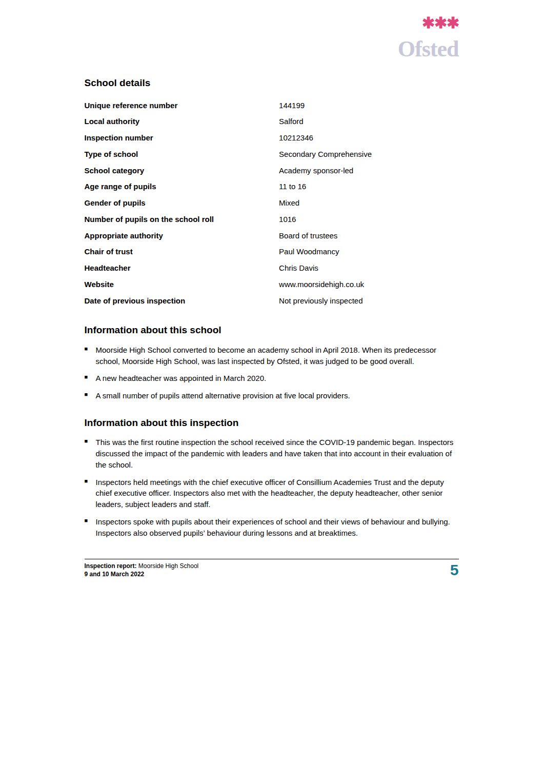✱✱✱
Ofsted
School details
| Unique reference number | 144199 |
| Local authority | Salford |
| Inspection number | 10212346 |
| Type of school | Secondary Comprehensive |
| School category | Academy sponsor-led |
| Age range of pupils | 11 to 16 |
| Gender of pupils | Mixed |
| Number of pupils on the school roll | 1016 |
| Appropriate authority | Board of trustees |
| Chair of trust | Paul Woodmancy |
| Headteacher | Chris Davis |
| Website | www.moorsidehigh.co.uk |
| Date of previous inspection | Not previously inspected |
Information about this school
Moorside High School converted to become an academy school in April 2018. When its predecessor school, Moorside High School, was last inspected by Ofsted, it was judged to be good overall.
A new headteacher was appointed in March 2020.
A small number of pupils attend alternative provision at five local providers.
Information about this inspection
This was the first routine inspection the school received since the COVID-19 pandemic began. Inspectors discussed the impact of the pandemic with leaders and have taken that into account in their evaluation of the school.
Inspectors held meetings with the chief executive officer of Consillium Academies Trust and the deputy chief executive officer. Inspectors also met with the headteacher, the deputy headteacher, other senior leaders, subject leaders and staff.
Inspectors spoke with pupils about their experiences of school and their views of behaviour and bullying. Inspectors also observed pupils’ behaviour during lessons and at breaktimes.
Inspection report: Moorside High School
9 and 10 March 2022
5